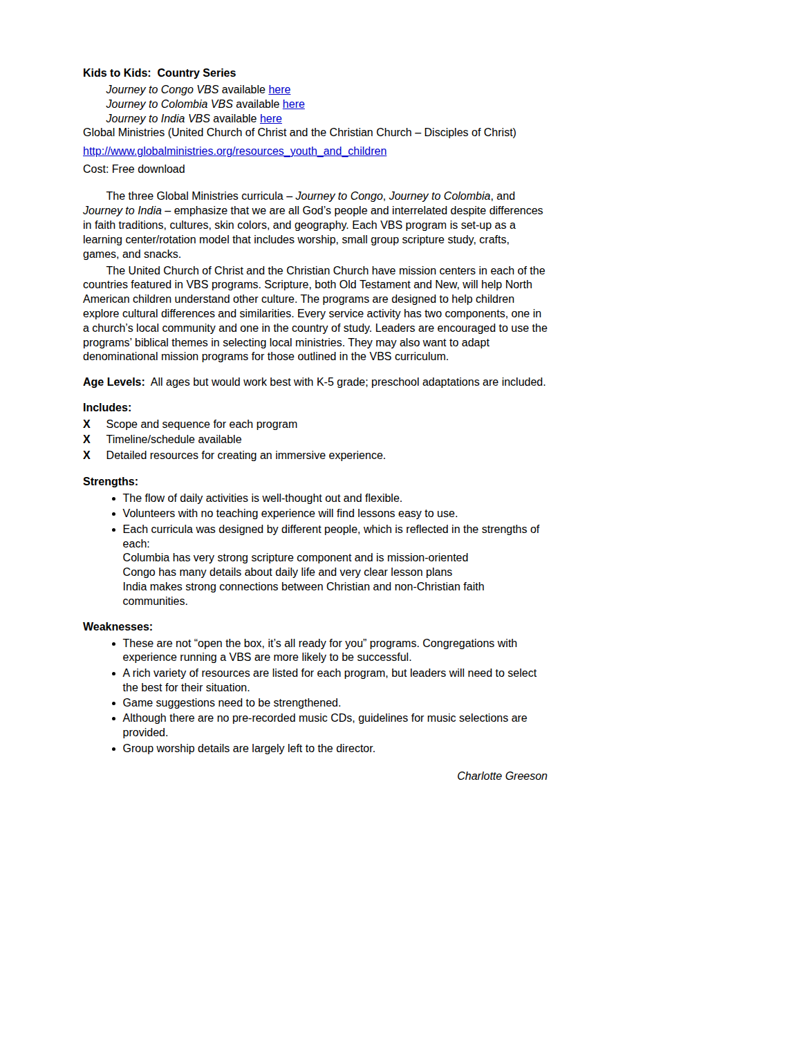Kids to Kids: Country Series
Journey to Congo VBS available here
Journey to Colombia VBS available here
Journey to India VBS available here
Global Ministries (United Church of Christ and the Christian Church – Disciples of Christ)
http://www.globalministries.org/resources_youth_and_children
Cost: Free download
The three Global Ministries curricula – Journey to Congo, Journey to Colombia, and Journey to India – emphasize that we are all God’s people and interrelated despite differences in faith traditions, cultures, skin colors, and geography. Each VBS program is set-up as a learning center/rotation model that includes worship, small group scripture study, crafts, games, and snacks.
The United Church of Christ and the Christian Church have mission centers in each of the countries featured in VBS programs. Scripture, both Old Testament and New, will help North American children understand other culture. The programs are designed to help children explore cultural differences and similarities. Every service activity has two components, one in a church’s local community and one in the country of study. Leaders are encouraged to use the programs’ biblical themes in selecting local ministries. They may also want to adapt denominational mission programs for those outlined in the VBS curriculum.
Age Levels: All ages but would work best with K-5 grade; preschool adaptations are included.
Includes:
| X | Scope and sequence for each program |
| X | Timeline/schedule available |
| X | Detailed resources for creating an immersive experience. |
Strengths:
The flow of daily activities is well-thought out and flexible.
Volunteers with no teaching experience will find lessons easy to use.
Each curricula was designed by different people, which is reflected in the strengths of each:
Columbia has very strong scripture component and is mission-oriented
Congo has many details about daily life and very clear lesson plans
India makes strong connections between Christian and non-Christian faith communities.
Weaknesses:
These are not “open the box, it’s all ready for you” programs. Congregations with experience running a VBS are more likely to be successful.
A rich variety of resources are listed for each program, but leaders will need to select the best for their situation.
Game suggestions need to be strengthened.
Although there are no pre-recorded music CDs, guidelines for music selections are provided.
Group worship details are largely left to the director.
Charlotte Greeson